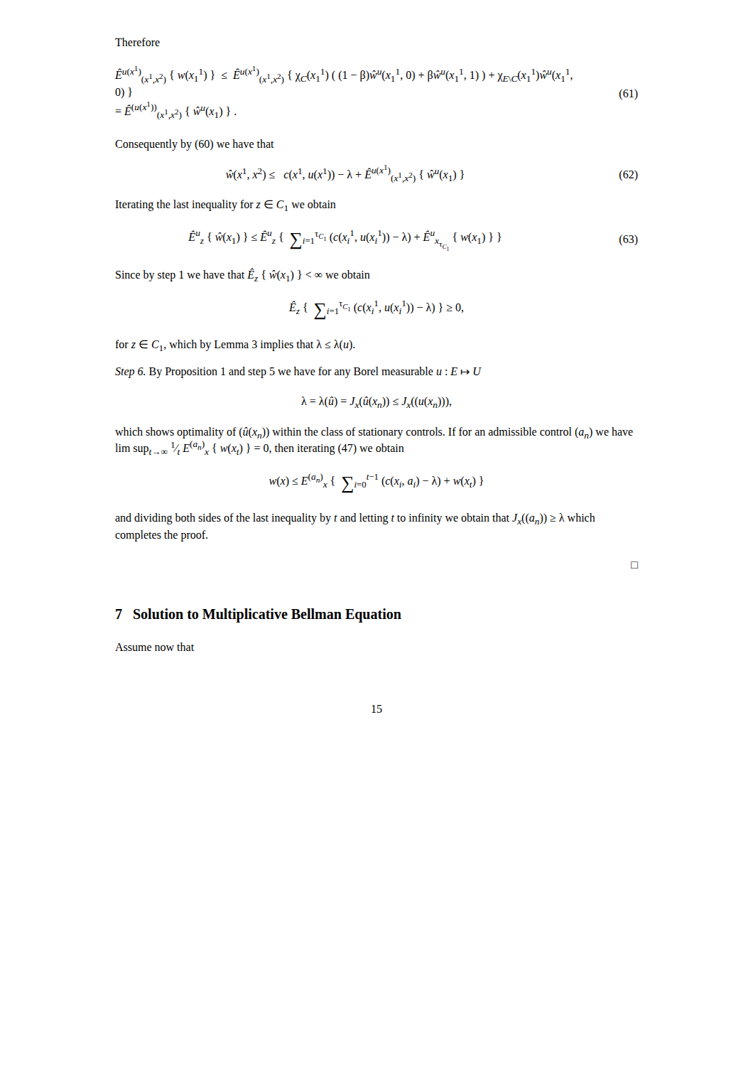Therefore
Êu(x1)(x1,x2) { w(x11) } ≤ Êu(x1)(x1,x2) { χC(x11) ( (1 − β)ŵu(x11, 0) + βŵu(x11, 1) ) + χE\C(x11)ŵu(x11, 0) }
= Ê(u(x1))(x1,x2) { ŵu(x1) } .
(61)
Consequently by (60) we have that
ŵ(x1, x2) ≤ c(x1, u(x1)) − λ + Êu(x1)(x1,x2) { ŵu(x1) }
(62)
Iterating the last inequality for z ∈ C1 we obtain
Êuz { ŵ(x1) } ≤ Êuz { ∑i=1τC1 (c(xi1, u(xi1)) − λ) + ÊuxτC1 { w(x1) } }
(63)
Since by step 1 we have that Êz { ŵ(x1) } < ∞ we obtain
Êz { ∑i=1τC1 (c(xi1, u(xi1)) − λ) } ≥ 0,
for z ∈ C1, which by Lemma 3 implies that λ ≤ λ(u).
Step 6. By Proposition 1 and step 5 we have for any Borel measurable u : E ↦ U
λ = λ(û) = Jx(û(xn)) ≤ Jx((u(xn))),
which shows optimality of (û(xn)) within the class of stationary controls. If for an admissible control (an) we have lim supt→∞ 1⁄t E(an)x { w(xt) } = 0, then iterating (47) we obtain
w(x) ≤ E(an)x { ∑i=0t−1 (c(xi, ai) − λ) + w(xt) }
and dividing both sides of the last inequality by t and letting t to infinity we obtain that Jx((an)) ≥ λ which completes the proof.
□
7 Solution to Multiplicative Bellman Equation
Assume now that
15